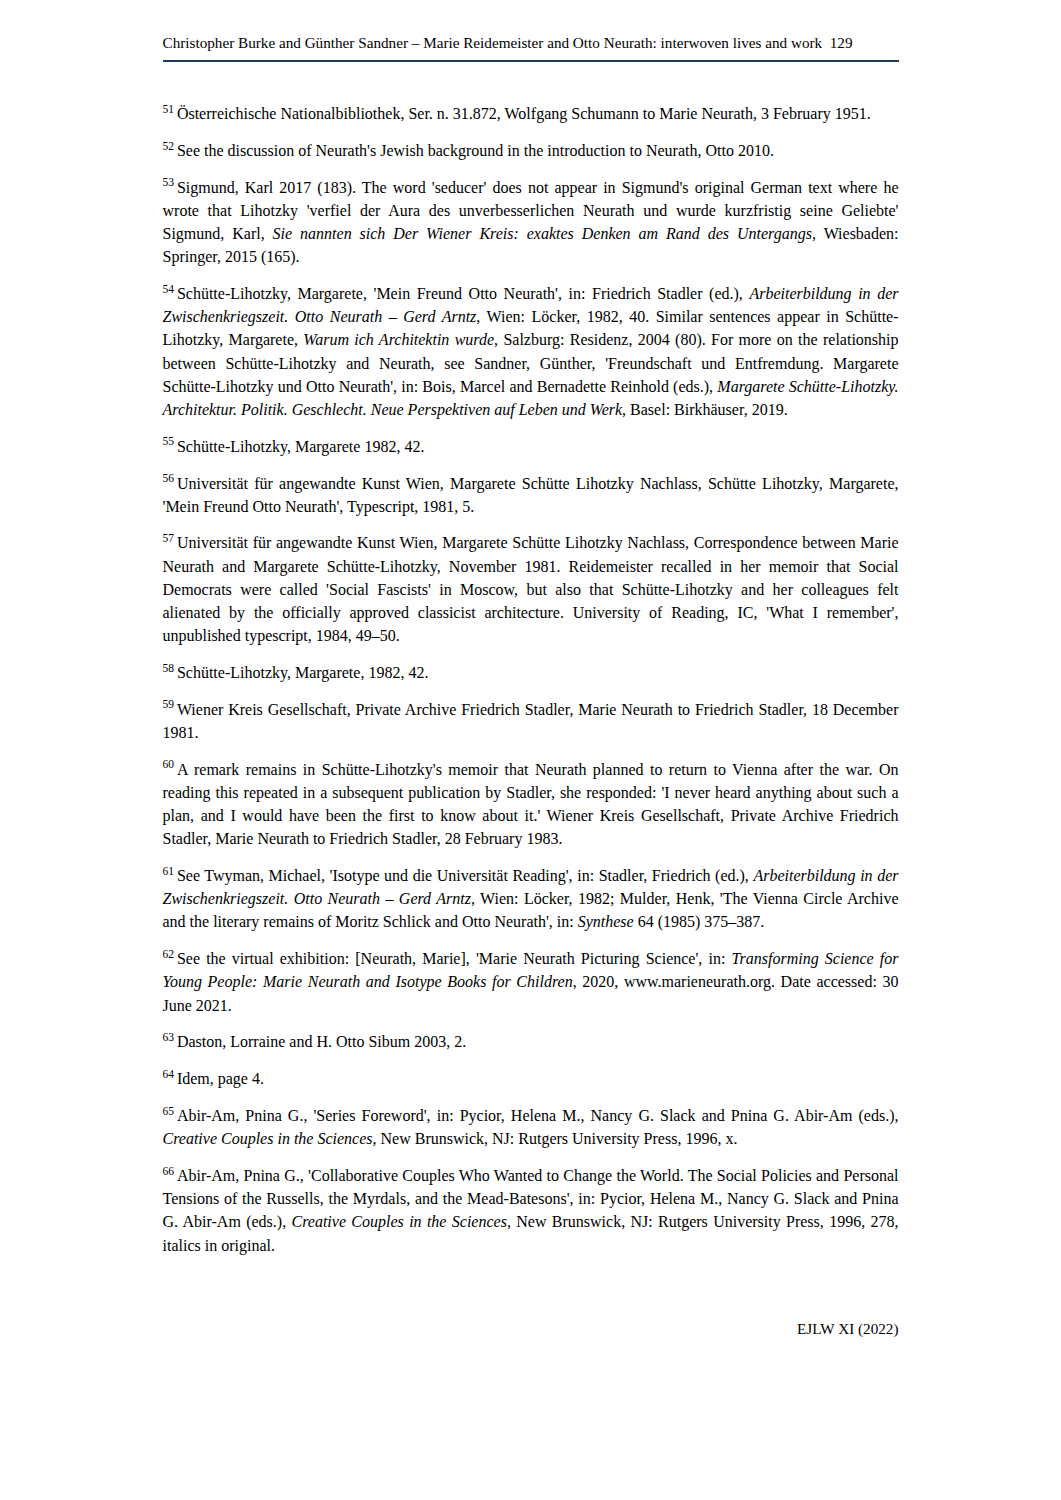Christopher Burke and Günther Sandner – Marie Reidemeister and Otto Neurath: interwoven lives and work 129
51Österreichische Nationalbibliothek, Ser. n. 31.872, Wolfgang Schumann to Marie Neurath, 3 February 1951.
52See the discussion of Neurath's Jewish background in the introduction to Neurath, Otto 2010.
53Sigmund, Karl 2017 (183). The word 'seducer' does not appear in Sigmund's original German text where he wrote that Lihotzky 'verfiel der Aura des unverbesserlichen Neurath und wurde kurzfristig seine Geliebte' Sigmund, Karl, Sie nannten sich Der Wiener Kreis: exaktes Denken am Rand des Untergangs, Wiesbaden: Springer, 2015 (165).
54Schütte-Lihotzky, Margarete, 'Mein Freund Otto Neurath', in: Friedrich Stadler (ed.), Arbeiterbildung in der Zwischenkriegszeit. Otto Neurath – Gerd Arntz, Wien: Löcker, 1982, 40. Similar sentences appear in Schütte-Lihotzky, Margarete, Warum ich Architektin wurde, Salzburg: Residenz, 2004 (80). For more on the relationship between Schütte-Lihotzky and Neurath, see Sandner, Günther, 'Freundschaft und Entfremdung. Margarete Schütte-Lihotzky und Otto Neurath', in: Bois, Marcel and Bernadette Reinhold (eds.), Margarete Schütte-Lihotzky. Architektur. Politik. Geschlecht. Neue Perspektiven auf Leben und Werk, Basel: Birkhäuser, 2019.
55Schütte-Lihotzky, Margarete 1982, 42.
56Universität für angewandte Kunst Wien, Margarete Schütte Lihotzky Nachlass, Schütte Lihotzky, Margarete, 'Mein Freund Otto Neurath', Typescript, 1981, 5.
57Universität für angewandte Kunst Wien, Margarete Schütte Lihotzky Nachlass, Correspondence between Marie Neurath and Margarete Schütte-Lihotzky, November 1981. Reidemeister recalled in her memoir that Social Democrats were called 'Social Fascists' in Moscow, but also that Schütte-Lihotzky and her colleagues felt alienated by the officially approved classicist architecture. University of Reading, IC, 'What I remember', unpublished typescript, 1984, 49–50.
58Schütte-Lihotzky, Margarete, 1982, 42.
59Wiener Kreis Gesellschaft, Private Archive Friedrich Stadler, Marie Neurath to Friedrich Stadler, 18 December 1981.
60A remark remains in Schütte-Lihotzky's memoir that Neurath planned to return to Vienna after the war. On reading this repeated in a subsequent publication by Stadler, she responded: 'I never heard anything about such a plan, and I would have been the first to know about it.' Wiener Kreis Gesellschaft, Private Archive Friedrich Stadler, Marie Neurath to Friedrich Stadler, 28 February 1983.
61See Twyman, Michael, 'Isotype und die Universität Reading', in: Stadler, Friedrich (ed.), Arbeiterbildung in der Zwischenkriegszeit. Otto Neurath – Gerd Arntz, Wien: Löcker, 1982; Mulder, Henk, 'The Vienna Circle Archive and the literary remains of Moritz Schlick and Otto Neurath', in: Synthese 64 (1985) 375–387.
62See the virtual exhibition: [Neurath, Marie], 'Marie Neurath Picturing Science', in: Transforming Science for Young People: Marie Neurath and Isotype Books for Children, 2020, www.marieneurath.org. Date accessed: 30 June 2021.
63Daston, Lorraine and H. Otto Sibum 2003, 2.
64Idem, page 4.
65Abir-Am, Pnina G., 'Series Foreword', in: Pycior, Helena M., Nancy G. Slack and Pnina G. Abir-Am (eds.), Creative Couples in the Sciences, New Brunswick, NJ: Rutgers University Press, 1996, x.
66Abir-Am, Pnina G., 'Collaborative Couples Who Wanted to Change the World. The Social Policies and Personal Tensions of the Russells, the Myrdals, and the Mead-Batesons', in: Pycior, Helena M., Nancy G. Slack and Pnina G. Abir-Am (eds.), Creative Couples in the Sciences, New Brunswick, NJ: Rutgers University Press, 1996, 278, italics in original.
EJLW XI (2022)